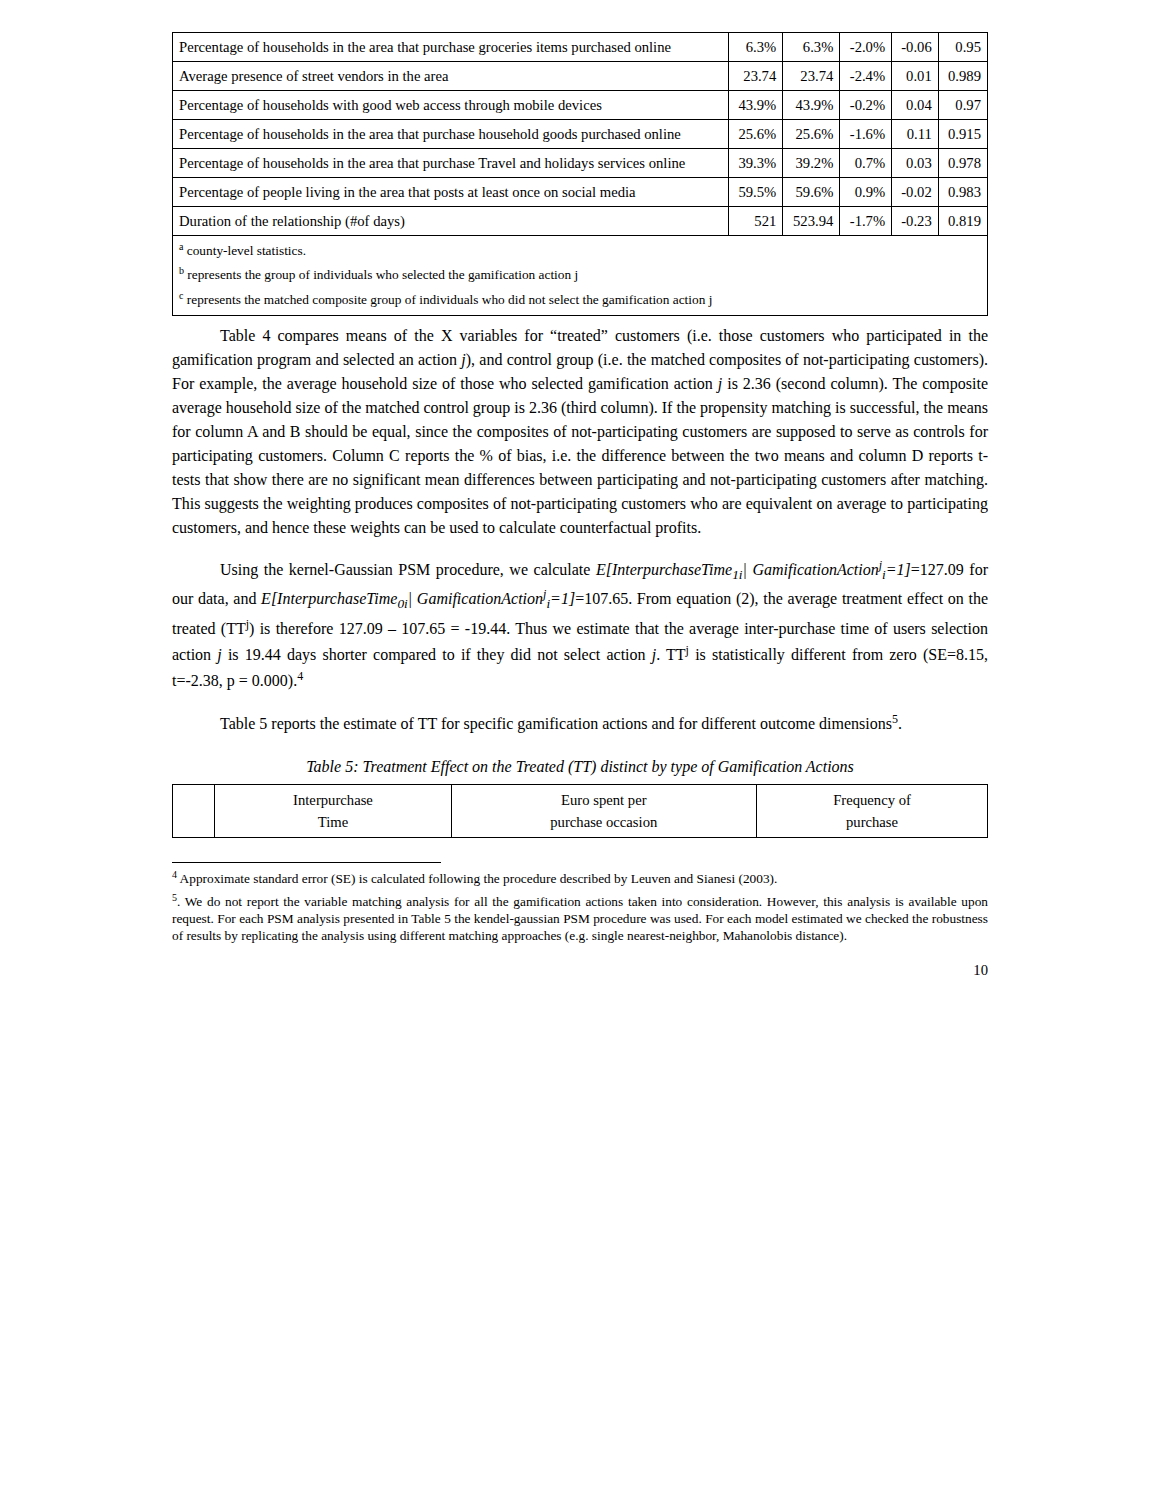| Percentage of households in the area that purchase groceries items purchased online | 6.3% | 6.3% | -2.0% | -0.06 | 0.95 |
| Average presence of street vendors in the area | 23.74 | 23.74 | -2.4% | 0.01 | 0.989 |
| Percentage of households with good web access through mobile devices | 43.9% | 43.9% | -0.2% | 0.04 | 0.97 |
| Percentage of households in the area that purchase household goods purchased online | 25.6% | 25.6% | -1.6% | 0.11 | 0.915 |
| Percentage of households in the area that purchase Travel and holidays services online | 39.3% | 39.2% | 0.7% | 0.03 | 0.978 |
| Percentage of people living in the area that posts at least once on social media | 59.5% | 59.6% | 0.9% | -0.02 | 0.983 |
| Duration of the relationship (#of days) | 521 | 523.94 | -1.7% | -0.23 | 0.819 |
| a county-level statistics. b represents the group of individuals who selected the gamification action j c represents the matched composite group of individuals who did not select the gamification action j |
Table 4 compares means of the X variables for “treated” customers (i.e. those customers who participated in the gamification program and selected an action j), and control group (i.e. the matched composites of not-participating customers). For example, the average household size of those who selected gamification action j is 2.36 (second column). The composite average household size of the matched control group is 2.36 (third column). If the propensity matching is successful, the means for column A and B should be equal, since the composites of not-participating customers are supposed to serve as controls for participating customers. Column C reports the % of bias, i.e. the difference between the two means and column D reports t-tests that show there are no significant mean differences between participating and not-participating customers after matching. This suggests the weighting produces composites of not-participating customers who are equivalent on average to participating customers, and hence these weights can be used to calculate counterfactual profits.
Using the kernel-Gaussian PSM procedure, we calculate E[InterpurchaseTime1i| GamificationActionji=1]=127.09 for our data, and E[InterpurchaseTime0i| GamificationActionji=1]=107.65. From equation (2), the average treatment effect on the treated (TTj) is therefore 127.09 – 107.65 = -19.44. Thus we estimate that the average inter-purchase time of users selection action j is 19.44 days shorter compared to if they did not select action j. TTj is statistically different from zero (SE=8.15, t=-2.38, p = 0.000).4
Table 5 reports the estimate of TT for specific gamification actions and for different outcome dimensions5.
Table 5: Treatment Effect on the Treated (TT) distinct by type of Gamification Actions
| | Interpurchase Time | Euro spent per purchase occasion | Frequency of purchase |
4 Approximate standard error (SE) is calculated following the procedure described by Leuven and Sianesi (2003).
5. We do not report the variable matching analysis for all the gamification actions taken into consideration. However, this analysis is available upon request. For each PSM analysis presented in Table 5 the kendel-gaussian PSM procedure was used. For each model estimated we checked the robustness of results by replicating the analysis using different matching approaches (e.g. single nearest-neighbor, Mahanolobis distance).
10